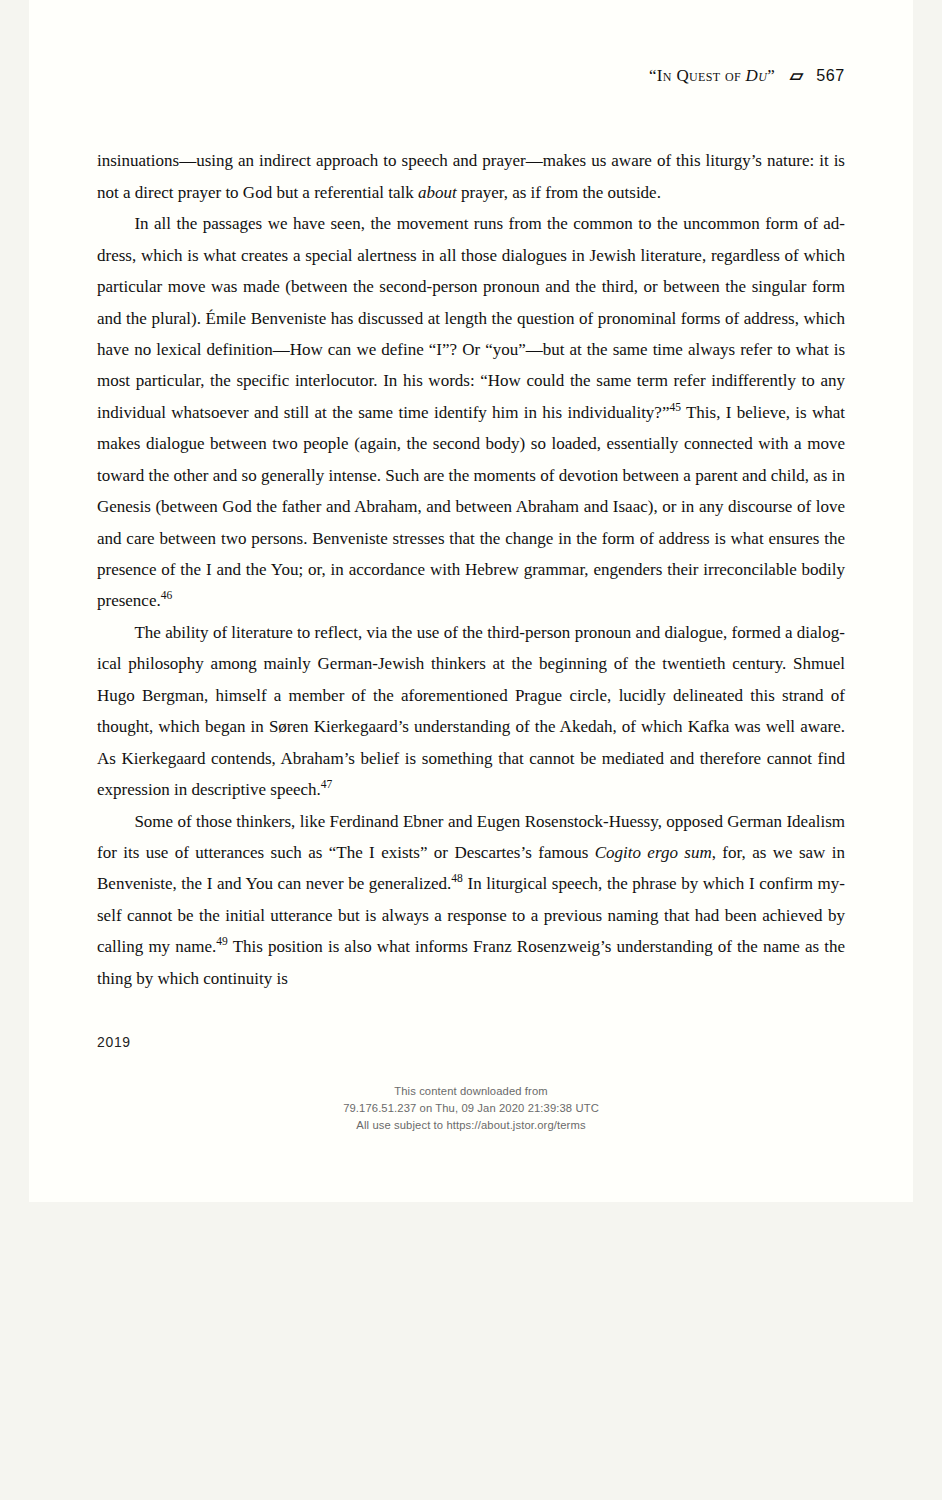“In Quest of Du” ▱ 567
insinuations—using an indirect approach to speech and prayer—makes us aware of this liturgy’s nature: it is not a direct prayer to God but a referential talk about prayer, as if from the outside.
In all the passages we have seen, the movement runs from the common to the uncommon form of address, which is what creates a special alertness in all those dialogues in Jewish literature, regardless of which particular move was made (between the second-person pronoun and the third, or between the singular form and the plural). Émile Benveniste has discussed at length the question of pronominal forms of address, which have no lexical definition—How can we define “I”? Or “you”—but at the same time always refer to what is most particular, the specific interlocutor. In his words: “How could the same term refer indifferently to any individual whatsoever and still at the same time identify him in his individuality?”45 This, I believe, is what makes dialogue between two people (again, the second body) so loaded, essentially connected with a move toward the other and so generally intense. Such are the moments of devotion between a parent and child, as in Genesis (between God the father and Abraham, and between Abraham and Isaac), or in any discourse of love and care between two persons. Benveniste stresses that the change in the form of address is what ensures the presence of the I and the You; or, in accordance with Hebrew grammar, engenders their irreconcilable bodily presence.46
The ability of literature to reflect, via the use of the third-person pronoun and dialogue, formed a dialogical philosophy among mainly German-Jewish thinkers at the beginning of the twentieth century. Shmuel Hugo Bergman, himself a member of the aforementioned Prague circle, lucidly delineated this strand of thought, which began in Søren Kierkegaard’s understanding of the Akedah, of which Kafka was well aware. As Kierkegaard contends, Abraham’s belief is something that cannot be mediated and therefore cannot find expression in descriptive speech.47
Some of those thinkers, like Ferdinand Ebner and Eugen Rosenstock-Huessy, opposed German Idealism for its use of utterances such as “The I exists” or Descartes’s famous Cogito ergo sum, for, as we saw in Benveniste, the I and You can never be generalized.48 In liturgical speech, the phrase by which I confirm myself cannot be the initial utterance but is always a response to a previous naming that had been achieved by calling my name.49 This position is also what informs Franz Rosenzweig’s understanding of the name as the thing by which continuity is
2019
This content downloaded from
79.176.51.237 on Thu, 09 Jan 2020 21:39:38 UTC
All use subject to https://about.jstor.org/terms